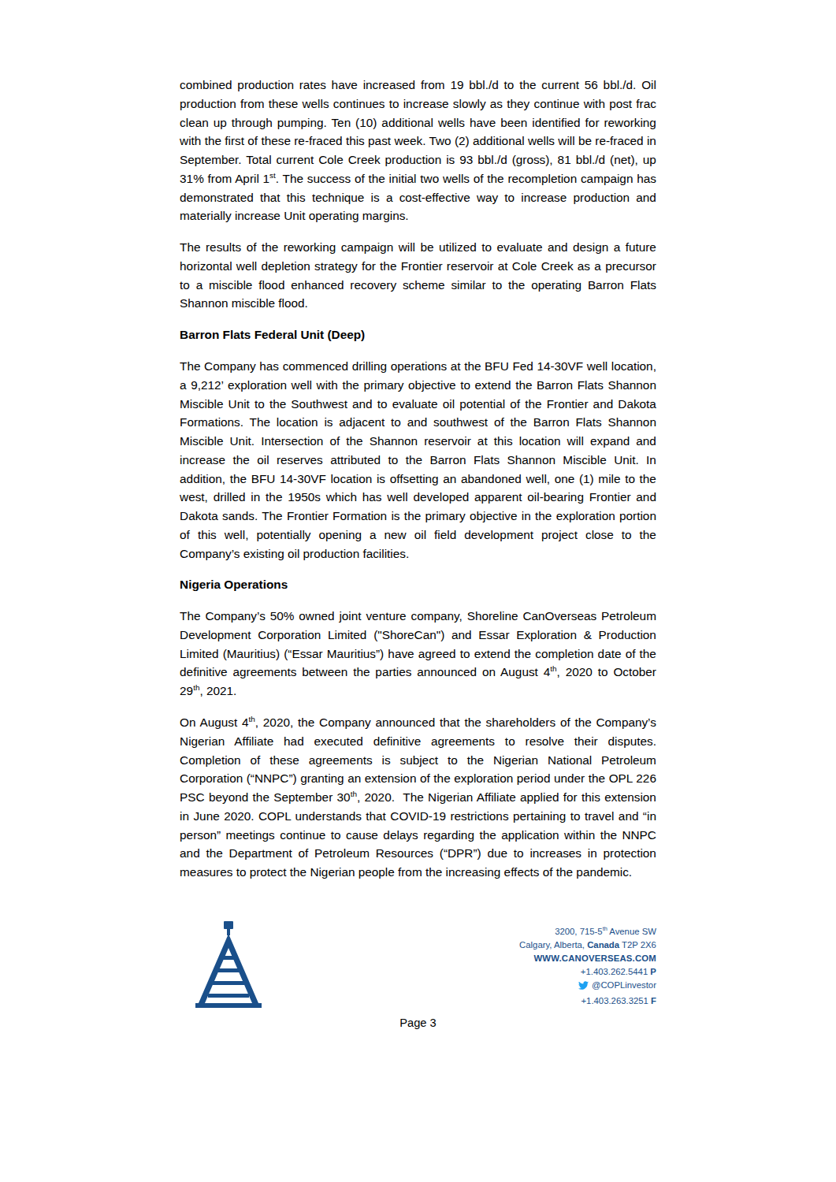combined production rates have increased from 19 bbl./d to the current 56 bbl./d. Oil production from these wells continues to increase slowly as they continue with post frac clean up through pumping. Ten (10) additional wells have been identified for reworking with the first of these re-fraced this past week. Two (2) additional wells will be re-fraced in September. Total current Cole Creek production is 93 bbl./d (gross), 81 bbl./d (net), up 31% from April 1st. The success of the initial two wells of the recompletion campaign has demonstrated that this technique is a cost-effective way to increase production and materially increase Unit operating margins.
The results of the reworking campaign will be utilized to evaluate and design a future horizontal well depletion strategy for the Frontier reservoir at Cole Creek as a precursor to a miscible flood enhanced recovery scheme similar to the operating Barron Flats Shannon miscible flood.
Barron Flats Federal Unit (Deep)
The Company has commenced drilling operations at the BFU Fed 14-30VF well location, a 9,212’ exploration well with the primary objective to extend the Barron Flats Shannon Miscible Unit to the Southwest and to evaluate oil potential of the Frontier and Dakota Formations. The location is adjacent to and southwest of the Barron Flats Shannon Miscible Unit. Intersection of the Shannon reservoir at this location will expand and increase the oil reserves attributed to the Barron Flats Shannon Miscible Unit. In addition, the BFU 14-30VF location is offsetting an abandoned well, one (1) mile to the west, drilled in the 1950s which has well developed apparent oil-bearing Frontier and Dakota sands. The Frontier Formation is the primary objective in the exploration portion of this well, potentially opening a new oil field development project close to the Company’s existing oil production facilities.
Nigeria Operations
The Company’s 50% owned joint venture company, Shoreline CanOverseas Petroleum Development Corporation Limited ("ShoreCan") and Essar Exploration & Production Limited (Mauritius) (“Essar Mauritius”) have agreed to extend the completion date of the definitive agreements between the parties announced on August 4th, 2020 to October 29th, 2021.
On August 4th, 2020, the Company announced that the shareholders of the Company’s Nigerian Affiliate had executed definitive agreements to resolve their disputes. Completion of these agreements is subject to the Nigerian National Petroleum Corporation (“NNPC”) granting an extension of the exploration period under the OPL 226 PSC beyond the September 30th, 2020. The Nigerian Affiliate applied for this extension in June 2020. COPL understands that COVID-19 restrictions pertaining to travel and “in person” meetings continue to cause delays regarding the application within the NNPC and the Department of Petroleum Resources (“DPR”) due to increases in protection measures to protect the Nigerian people from the increasing effects of the pandemic.
3200, 715-5th Avenue SW
Calgary, Alberta, Canada T2P 2X6
WWW.CANOVERSEAS.COM
+1.403.262.5441 P
@COPLinvestor
+1.403.263.3251 F
Page 3